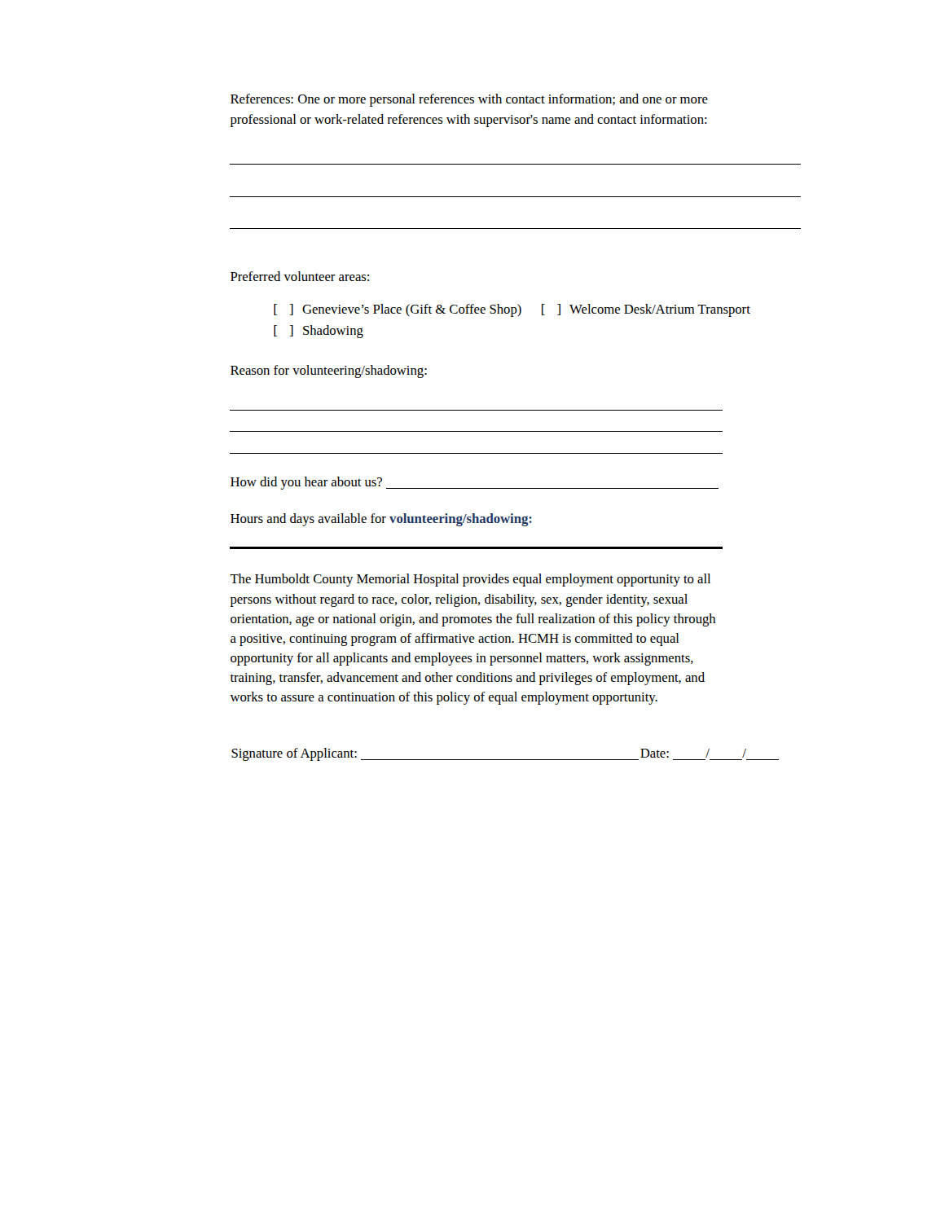References: One or more personal references with contact information; and one or more professional or work-related references with supervisor's name and contact information:
Preferred volunteer areas:
| [ ] Genevieve’s Place (Gift & Coffee Shop) | [ ] Welcome Desk/Atrium Transport |
| [ ] Shadowing | |
Reason for volunteering/shadowing:
How did you hear about us?
Hours and days available for volunteering/shadowing:
The Humboldt County Memorial Hospital provides equal employment opportunity to all persons without regard to race, color, religion, disability, sex, gender identity, sexual orientation, age or national origin, and promotes the full realization of this policy through a positive, continuing program of affirmative action. HCMH is committed to equal opportunity for all applicants and employees in personnel matters, work assignments, training, transfer, advancement and other conditions and privileges of employment, and works to assure a continuation of this policy of equal employment opportunity.
| Signature of Applicant: | Date: / / |